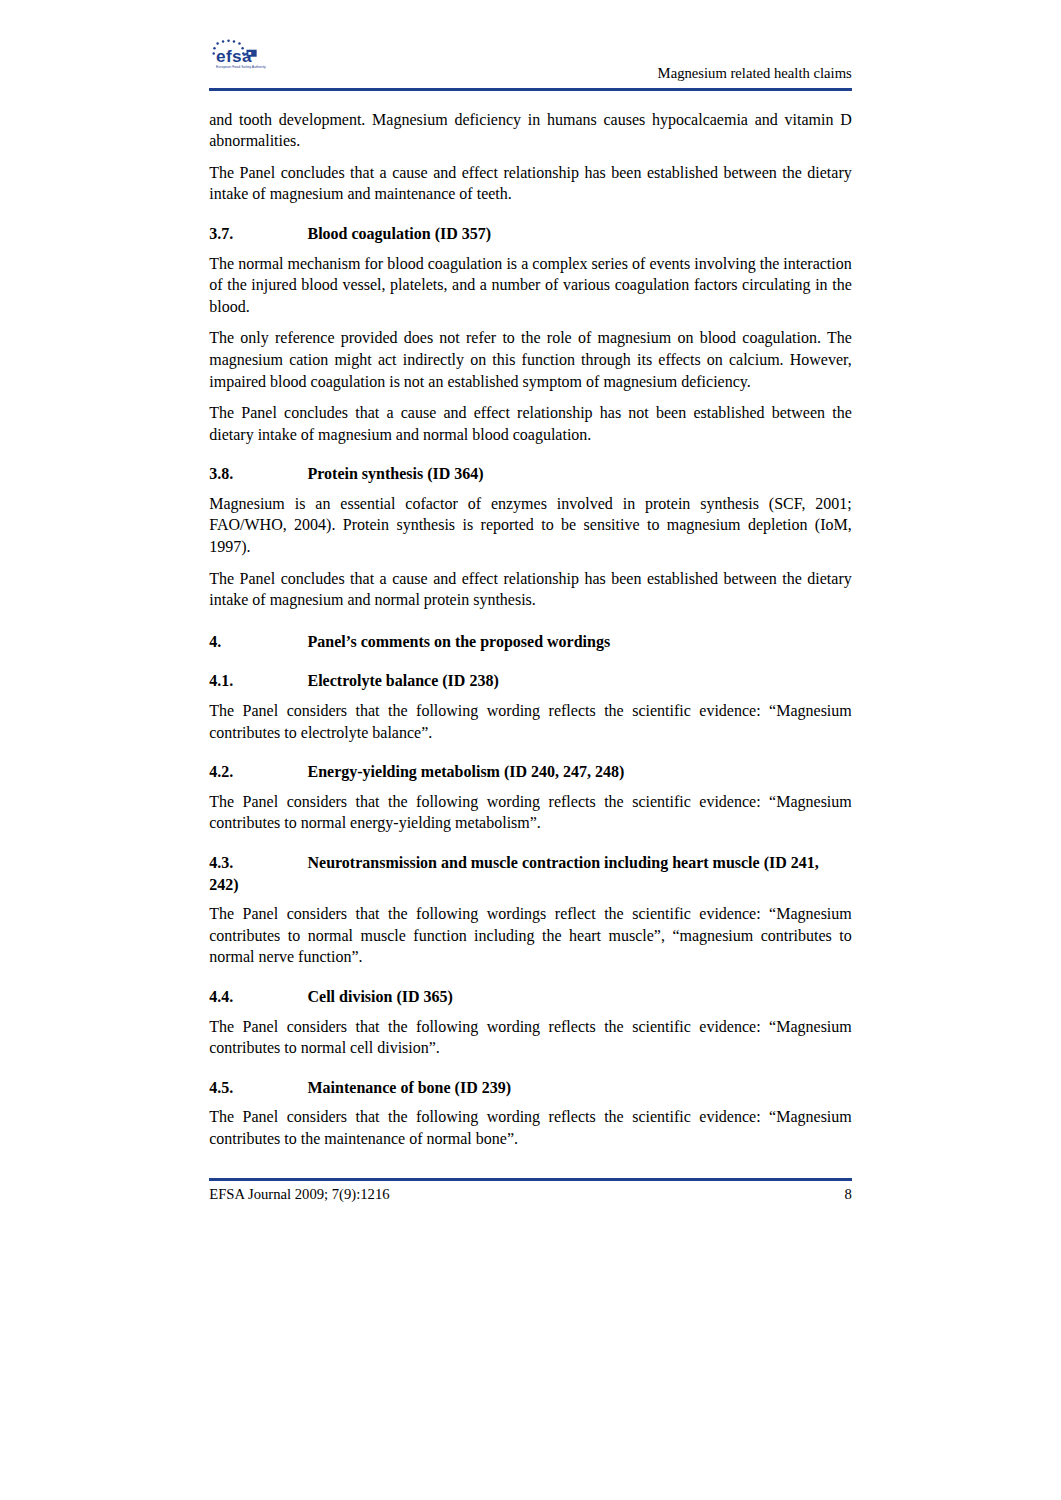efsa ■ European Food Safety Authority
Magnesium related health claims
and tooth development. Magnesium deficiency in humans causes hypocalcaemia and vitamin D abnormalities.
The Panel concludes that a cause and effect relationship has been established between the dietary intake of magnesium and maintenance of teeth.
3.7. Blood coagulation (ID 357)
The normal mechanism for blood coagulation is a complex series of events involving the interaction of the injured blood vessel, platelets, and a number of various coagulation factors circulating in the blood.
The only reference provided does not refer to the role of magnesium on blood coagulation. The magnesium cation might act indirectly on this function through its effects on calcium. However, impaired blood coagulation is not an established symptom of magnesium deficiency.
The Panel concludes that a cause and effect relationship has not been established between the dietary intake of magnesium and normal blood coagulation.
3.8. Protein synthesis (ID 364)
Magnesium is an essential cofactor of enzymes involved in protein synthesis (SCF, 2001; FAO/WHO, 2004). Protein synthesis is reported to be sensitive to magnesium depletion (IoM, 1997).
The Panel concludes that a cause and effect relationship has been established between the dietary intake of magnesium and normal protein synthesis.
4. Panel’s comments on the proposed wordings
4.1. Electrolyte balance (ID 238)
The Panel considers that the following wording reflects the scientific evidence: “Magnesium contributes to electrolyte balance”.
4.2. Energy-yielding metabolism (ID 240, 247, 248)
The Panel considers that the following wording reflects the scientific evidence: “Magnesium contributes to normal energy-yielding metabolism”.
4.3. Neurotransmission and muscle contraction including heart muscle (ID 241, 242)
The Panel considers that the following wordings reflect the scientific evidence: “Magnesium contributes to normal muscle function including the heart muscle”, “magnesium contributes to normal nerve function”.
4.4. Cell division (ID 365)
The Panel considers that the following wording reflects the scientific evidence: “Magnesium contributes to normal cell division”.
4.5. Maintenance of bone (ID 239)
The Panel considers that the following wording reflects the scientific evidence: “Magnesium contributes to the maintenance of normal bone”.
EFSA Journal 2009; 7(9):1216
8